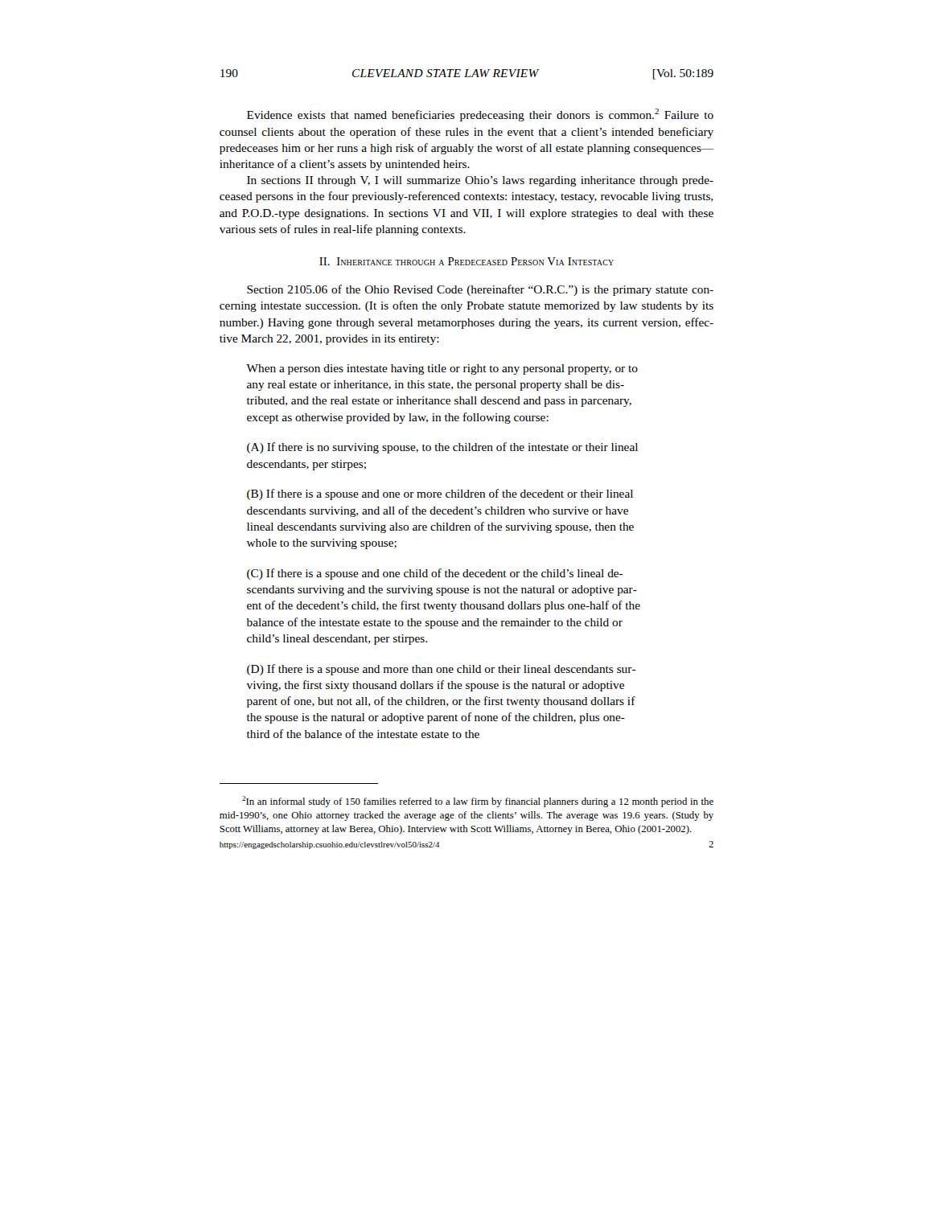190 CLEVELAND STATE LAW REVIEW [Vol. 50:189
Evidence exists that named beneficiaries predeceasing their donors is common.2 Failure to counsel clients about the operation of these rules in the event that a client’s intended beneficiary predeceases him or her runs a high risk of arguably the worst of all estate planning consequences—inheritance of a client’s assets by unintended heirs.
In sections II through V, I will summarize Ohio’s laws regarding inheritance through predeceased persons in the four previously-referenced contexts: intestacy, testacy, revocable living trusts, and P.O.D.-type designations. In sections VI and VII, I will explore strategies to deal with these various sets of rules in real-life planning contexts.
II. Inheritance through a Predeceased Person Via Intestacy
Section 2105.06 of the Ohio Revised Code (hereinafter “O.R.C.”) is the primary statute concerning intestate succession. (It is often the only Probate statute memorized by law students by its number.) Having gone through several metamorphoses during the years, its current version, effective March 22, 2001, provides in its entirety:
When a person dies intestate having title or right to any personal property, or to any real estate or inheritance, in this state, the personal property shall be distributed, and the real estate or inheritance shall descend and pass in parcenary, except as otherwise provided by law, in the following course:
(A) If there is no surviving spouse, to the children of the intestate or their lineal descendants, per stirpes;
(B) If there is a spouse and one or more children of the decedent or their lineal descendants surviving, and all of the decedent’s children who survive or have lineal descendants surviving also are children of the surviving spouse, then the whole to the surviving spouse;
(C) If there is a spouse and one child of the decedent or the child’s lineal descendants surviving and the surviving spouse is not the natural or adoptive parent of the decedent’s child, the first twenty thousand dollars plus one-half of the balance of the intestate estate to the spouse and the remainder to the child or child’s lineal descendant, per stirpes.
(D) If there is a spouse and more than one child or their lineal descendants surviving, the first sixty thousand dollars if the spouse is the natural or adoptive parent of one, but not all, of the children, or the first twenty thousand dollars if the spouse is the natural or adoptive parent of none of the children, plus one-third of the balance of the intestate estate to the
2In an informal study of 150 families referred to a law firm by financial planners during a 12 month period in the mid-1990’s, one Ohio attorney tracked the average age of the clients’ wills. The average was 19.6 years. (Study by Scott Williams, attorney at law Berea, Ohio). Interview with Scott Williams, Attorney in Berea, Ohio (2001-2002).
https://engagedscholarship.csuohio.edu/clevstlrev/vol50/iss2/4 2